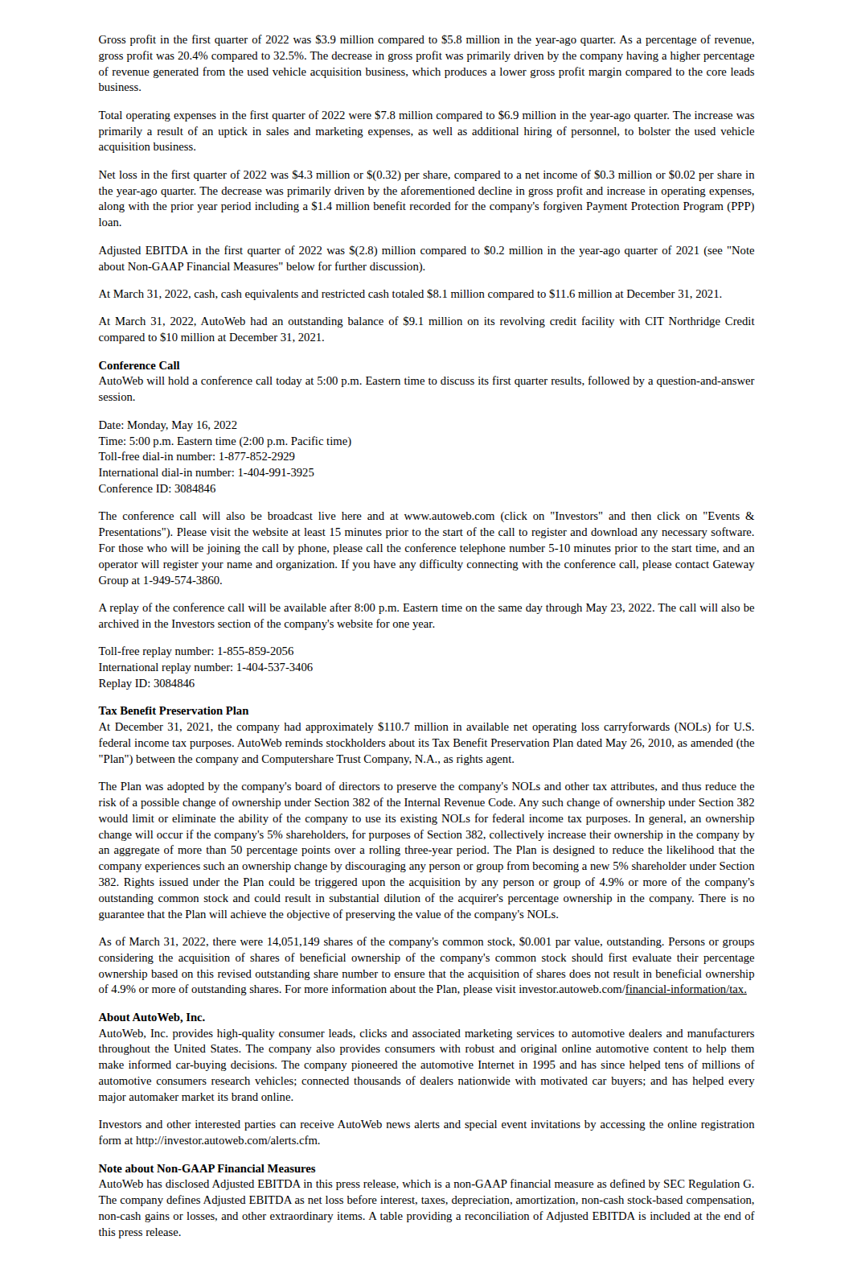Gross profit in the first quarter of 2022 was $3.9 million compared to $5.8 million in the year-ago quarter. As a percentage of revenue, gross profit was 20.4% compared to 32.5%. The decrease in gross profit was primarily driven by the company having a higher percentage of revenue generated from the used vehicle acquisition business, which produces a lower gross profit margin compared to the core leads business.
Total operating expenses in the first quarter of 2022 were $7.8 million compared to $6.9 million in the year-ago quarter. The increase was primarily a result of an uptick in sales and marketing expenses, as well as additional hiring of personnel, to bolster the used vehicle acquisition business.
Net loss in the first quarter of 2022 was $4.3 million or $(0.32) per share, compared to a net income of $0.3 million or $0.02 per share in the year-ago quarter. The decrease was primarily driven by the aforementioned decline in gross profit and increase in operating expenses, along with the prior year period including a $1.4 million benefit recorded for the company's forgiven Payment Protection Program (PPP) loan.
Adjusted EBITDA in the first quarter of 2022 was $(2.8) million compared to $0.2 million in the year-ago quarter of 2021 (see "Note about Non-GAAP Financial Measures" below for further discussion).
At March 31, 2022, cash, cash equivalents and restricted cash totaled $8.1 million compared to $11.6 million at December 31, 2021.
At March 31, 2022, AutoWeb had an outstanding balance of $9.1 million on its revolving credit facility with CIT Northridge Credit compared to $10 million at December 31, 2021.
Conference Call
AutoWeb will hold a conference call today at 5:00 p.m. Eastern time to discuss its first quarter results, followed by a question-and-answer session.
Date: Monday, May 16, 2022
Time: 5:00 p.m. Eastern time (2:00 p.m. Pacific time)
Toll-free dial-in number: 1-877-852-2929
International dial-in number: 1-404-991-3925
Conference ID: 3084846
The conference call will also be broadcast live here and at www.autoweb.com (click on "Investors" and then click on "Events & Presentations"). Please visit the website at least 15 minutes prior to the start of the call to register and download any necessary software. For those who will be joining the call by phone, please call the conference telephone number 5-10 minutes prior to the start time, and an operator will register your name and organization. If you have any difficulty connecting with the conference call, please contact Gateway Group at 1-949-574-3860.
A replay of the conference call will be available after 8:00 p.m. Eastern time on the same day through May 23, 2022. The call will also be archived in the Investors section of the company's website for one year.
Toll-free replay number: 1-855-859-2056
International replay number: 1-404-537-3406
Replay ID: 3084846
Tax Benefit Preservation Plan
At December 31, 2021, the company had approximately $110.7 million in available net operating loss carryforwards (NOLs) for U.S. federal income tax purposes. AutoWeb reminds stockholders about its Tax Benefit Preservation Plan dated May 26, 2010, as amended (the "Plan") between the company and Computershare Trust Company, N.A., as rights agent.
The Plan was adopted by the company's board of directors to preserve the company's NOLs and other tax attributes, and thus reduce the risk of a possible change of ownership under Section 382 of the Internal Revenue Code. Any such change of ownership under Section 382 would limit or eliminate the ability of the company to use its existing NOLs for federal income tax purposes. In general, an ownership change will occur if the company's 5% shareholders, for purposes of Section 382, collectively increase their ownership in the company by an aggregate of more than 50 percentage points over a rolling three-year period. The Plan is designed to reduce the likelihood that the company experiences such an ownership change by discouraging any person or group from becoming a new 5% shareholder under Section 382. Rights issued under the Plan could be triggered upon the acquisition by any person or group of 4.9% or more of the company's outstanding common stock and could result in substantial dilution of the acquirer's percentage ownership in the company. There is no guarantee that the Plan will achieve the objective of preserving the value of the company's NOLs.
As of March 31, 2022, there were 14,051,149 shares of the company's common stock, $0.001 par value, outstanding. Persons or groups considering the acquisition of shares of beneficial ownership of the company's common stock should first evaluate their percentage ownership based on this revised outstanding share number to ensure that the acquisition of shares does not result in beneficial ownership of 4.9% or more of outstanding shares. For more information about the Plan, please visit investor.autoweb.com/financial-information/tax.
About AutoWeb, Inc.
AutoWeb, Inc. provides high-quality consumer leads, clicks and associated marketing services to automotive dealers and manufacturers throughout the United States. The company also provides consumers with robust and original online automotive content to help them make informed car-buying decisions. The company pioneered the automotive Internet in 1995 and has since helped tens of millions of automotive consumers research vehicles; connected thousands of dealers nationwide with motivated car buyers; and has helped every major automaker market its brand online.
Investors and other interested parties can receive AutoWeb news alerts and special event invitations by accessing the online registration form at http://investor.autoweb.com/alerts.cfm.
Note about Non-GAAP Financial Measures
AutoWeb has disclosed Adjusted EBITDA in this press release, which is a non-GAAP financial measure as defined by SEC Regulation G. The company defines Adjusted EBITDA as net loss before interest, taxes, depreciation, amortization, non-cash stock-based compensation, non-cash gains or losses, and other extraordinary items. A table providing a reconciliation of Adjusted EBITDA is included at the end of this press release.